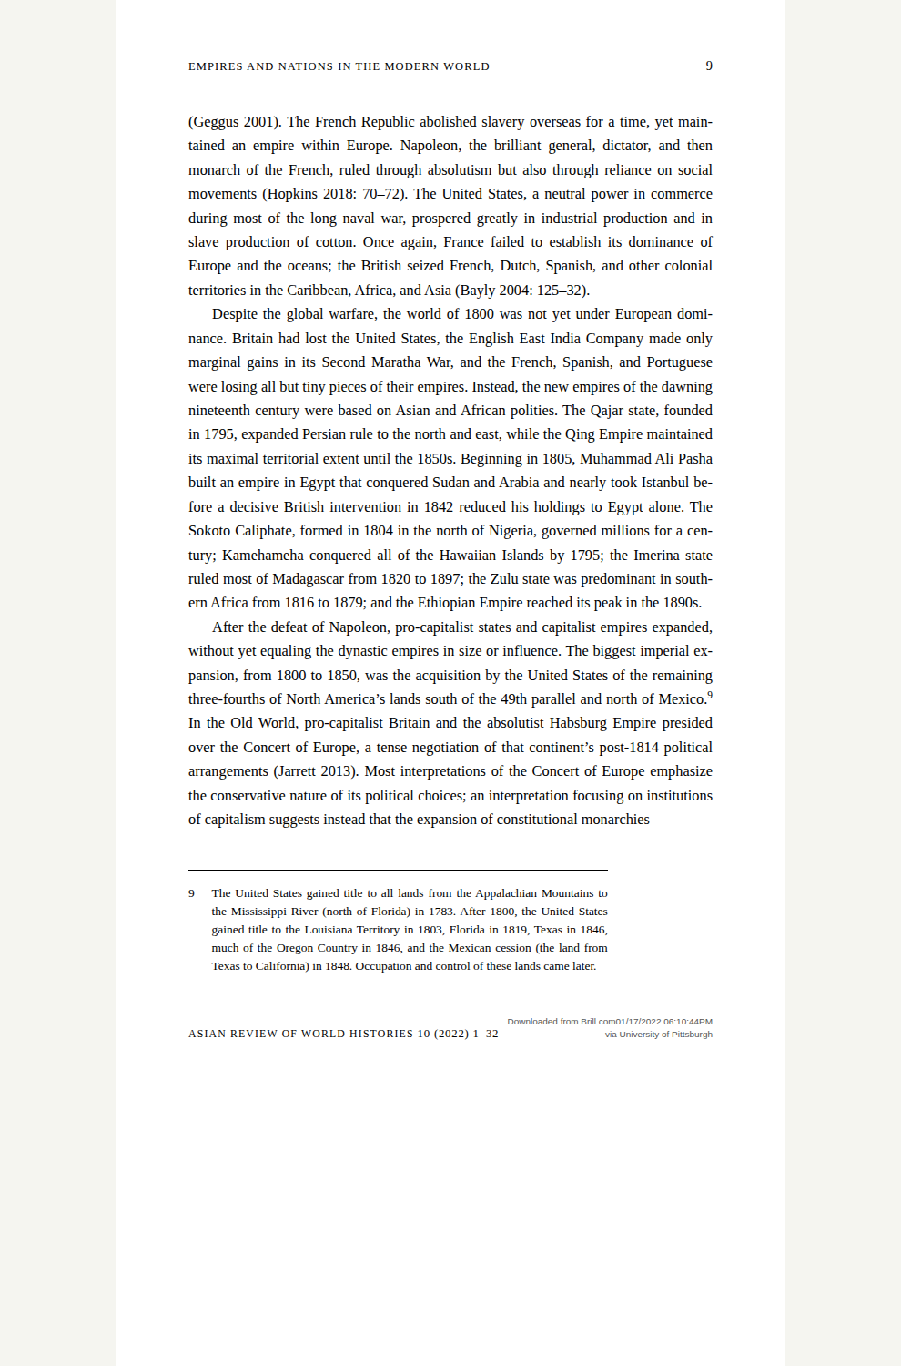Empires and Nations in the Modern World 9
(Geggus 2001). The French Republic abolished slavery overseas for a time, yet maintained an empire within Europe. Napoleon, the brilliant general, dictator, and then monarch of the French, ruled through absolutism but also through reliance on social movements (Hopkins 2018: 70–72). The United States, a neutral power in commerce during most of the long naval war, prospered greatly in industrial production and in slave production of cotton. Once again, France failed to establish its dominance of Europe and the oceans; the British seized French, Dutch, Spanish, and other colonial territories in the Caribbean, Africa, and Asia (Bayly 2004: 125–32).
Despite the global warfare, the world of 1800 was not yet under European dominance. Britain had lost the United States, the English East India Company made only marginal gains in its Second Maratha War, and the French, Spanish, and Portuguese were losing all but tiny pieces of their empires. Instead, the new empires of the dawning nineteenth century were based on Asian and African polities. The Qajar state, founded in 1795, expanded Persian rule to the north and east, while the Qing Empire maintained its maximal territorial extent until the 1850s. Beginning in 1805, Muhammad Ali Pasha built an empire in Egypt that conquered Sudan and Arabia and nearly took Istanbul before a decisive British intervention in 1842 reduced his holdings to Egypt alone. The Sokoto Caliphate, formed in 1804 in the north of Nigeria, governed millions for a century; Kamehameha conquered all of the Hawaiian Islands by 1795; the Imerina state ruled most of Madagascar from 1820 to 1897; the Zulu state was predominant in southern Africa from 1816 to 1879; and the Ethiopian Empire reached its peak in the 1890s.
After the defeat of Napoleon, pro-capitalist states and capitalist empires expanded, without yet equaling the dynastic empires in size or influence. The biggest imperial expansion, from 1800 to 1850, was the acquisition by the United States of the remaining three-fourths of North America’s lands south of the 49th parallel and north of Mexico.9 In the Old World, pro-capitalist Britain and the absolutist Habsburg Empire presided over the Concert of Europe, a tense negotiation of that continent’s post-1814 political arrangements (Jarrett 2013). Most interpretations of the Concert of Europe emphasize the conservative nature of its political choices; an interpretation focusing on institutions of capitalism suggests instead that the expansion of constitutional monarchies
9 The United States gained title to all lands from the Appalachian Mountains to the Mississippi River (north of Florida) in 1783. After 1800, the United States gained title to the Louisiana Territory in 1803, Florida in 1819, Texas in 1846, much of the Oregon Country in 1846, and the Mexican cession (the land from Texas to California) in 1848. Occupation and control of these lands came later.
Asian Review of World Histories 10 (2022) 1–32 Downloaded from Brill.com01/17/2022 06:10:44PM
via University of Pittsburgh